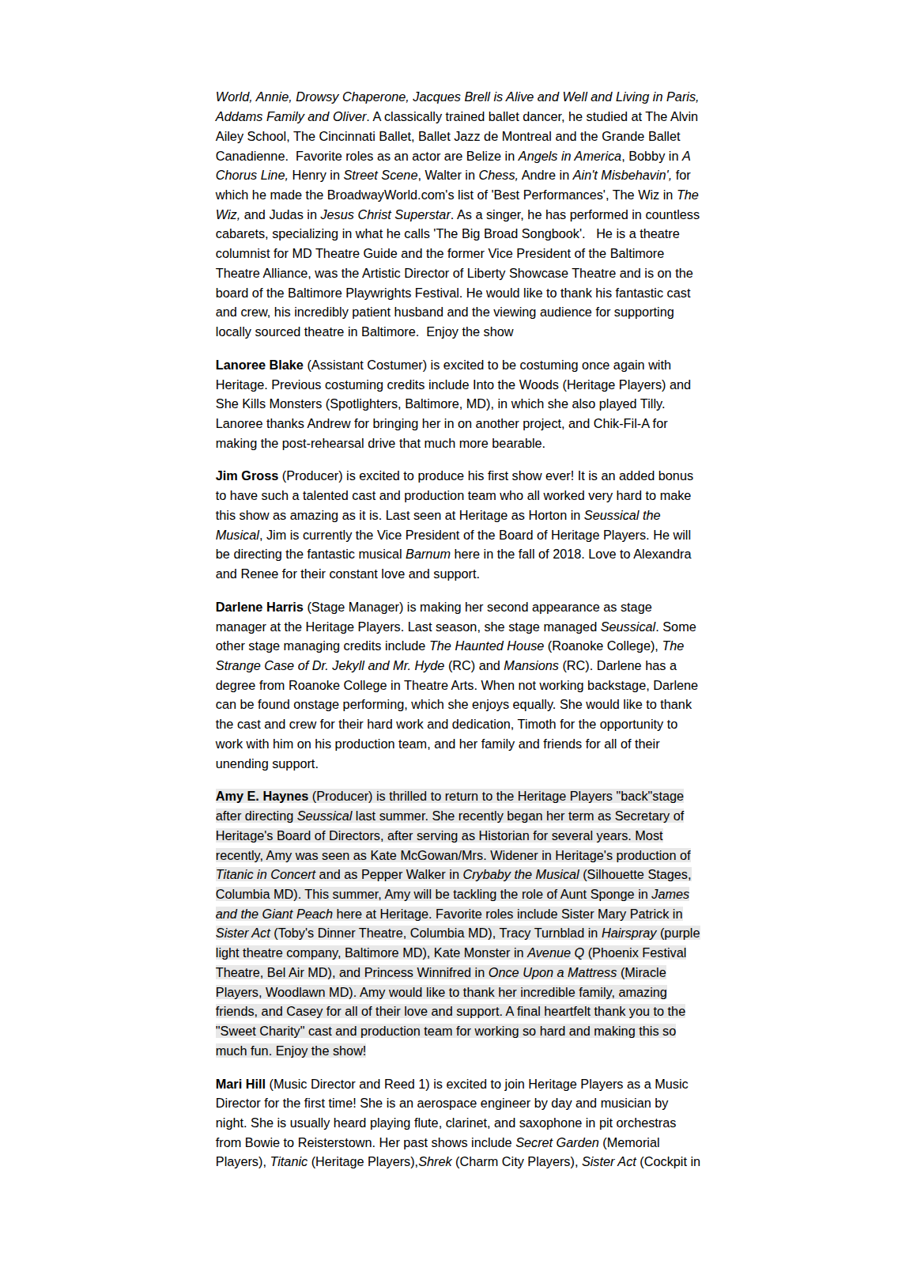World, Annie, Drowsy Chaperone, Jacques Brell is Alive and Well and Living in Paris, Addams Family and Oliver. A classically trained ballet dancer, he studied at The Alvin Ailey School, The Cincinnati Ballet, Ballet Jazz de Montreal and the Grande Ballet Canadienne. Favorite roles as an actor are Belize in Angels in America, Bobby in A Chorus Line, Henry in Street Scene, Walter in Chess, Andre in Ain't Misbehavin', for which he made the BroadwayWorld.com's list of 'Best Performances', The Wiz in The Wiz, and Judas in Jesus Christ Superstar. As a singer, he has performed in countless cabarets, specializing in what he calls 'The Big Broad Songbook'. He is a theatre columnist for MD Theatre Guide and the former Vice President of the Baltimore Theatre Alliance, was the Artistic Director of Liberty Showcase Theatre and is on the board of the Baltimore Playwrights Festival. He would like to thank his fantastic cast and crew, his incredibly patient husband and the viewing audience for supporting locally sourced theatre in Baltimore. Enjoy the show
Lanoree Blake (Assistant Costumer) is excited to be costuming once again with Heritage. Previous costuming credits include Into the Woods (Heritage Players) and She Kills Monsters (Spotlighters, Baltimore, MD), in which she also played Tilly. Lanoree thanks Andrew for bringing her in on another project, and Chik-Fil-A for making the post-rehearsal drive that much more bearable.
Jim Gross (Producer) is excited to produce his first show ever! It is an added bonus to have such a talented cast and production team who all worked very hard to make this show as amazing as it is. Last seen at Heritage as Horton in Seussical the Musical, Jim is currently the Vice President of the Board of Heritage Players. He will be directing the fantastic musical Barnum here in the fall of 2018. Love to Alexandra and Renee for their constant love and support.
Darlene Harris (Stage Manager) is making her second appearance as stage manager at the Heritage Players. Last season, she stage managed Seussical. Some other stage managing credits include The Haunted House (Roanoke College), The Strange Case of Dr. Jekyll and Mr. Hyde (RC) and Mansions (RC). Darlene has a degree from Roanoke College in Theatre Arts. When not working backstage, Darlene can be found onstage performing, which she enjoys equally. She would like to thank the cast and crew for their hard work and dedication, Timoth for the opportunity to work with him on his production team, and her family and friends for all of their unending support.
Amy E. Haynes (Producer) is thrilled to return to the Heritage Players "back"stage after directing Seussical last summer. She recently began her term as Secretary of Heritage's Board of Directors, after serving as Historian for several years. Most recently, Amy was seen as Kate McGowan/Mrs. Widener in Heritage's production of Titanic in Concert and as Pepper Walker in Crybaby the Musical (Silhouette Stages, Columbia MD). This summer, Amy will be tackling the role of Aunt Sponge in James and the Giant Peach here at Heritage. Favorite roles include Sister Mary Patrick in Sister Act (Toby's Dinner Theatre, Columbia MD), Tracy Turnblad in Hairspray (purple light theatre company, Baltimore MD), Kate Monster in Avenue Q (Phoenix Festival Theatre, Bel Air MD), and Princess Winnifred in Once Upon a Mattress (Miracle Players, Woodlawn MD). Amy would like to thank her incredible family, amazing friends, and Casey for all of their love and support. A final heartfelt thank you to the "Sweet Charity" cast and production team for working so hard and making this so much fun. Enjoy the show!
Mari Hill (Music Director and Reed 1) is excited to join Heritage Players as a Music Director for the first time! She is an aerospace engineer by day and musician by night. She is usually heard playing flute, clarinet, and saxophone in pit orchestras from Bowie to Reisterstown. Her past shows include Secret Garden (Memorial Players), Titanic (Heritage Players),Shrek (Charm City Players), Sister Act (Cockpit in